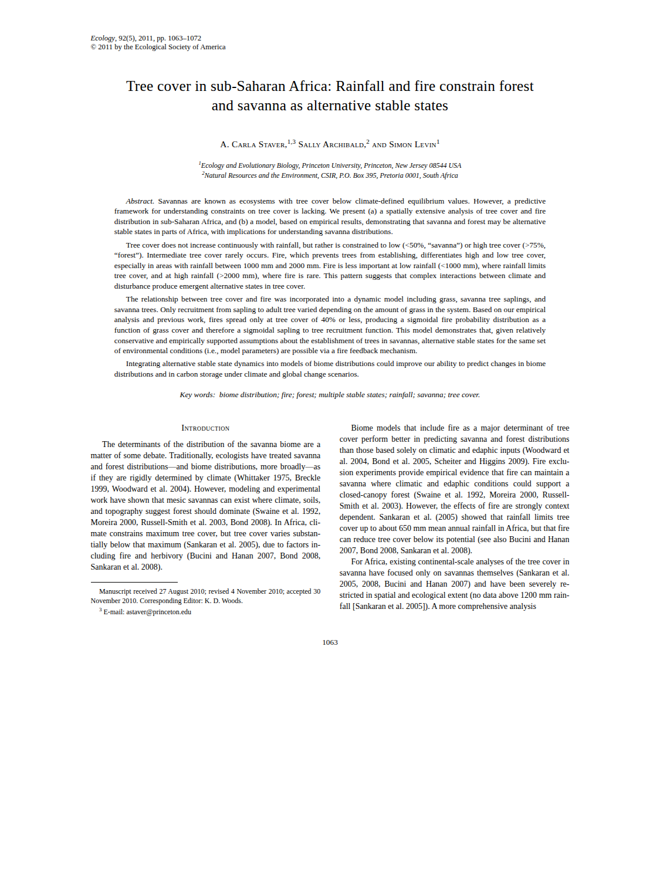Ecology, 92(5), 2011, pp. 1063–1072
© 2011 by the Ecological Society of America
Tree cover in sub-Saharan Africa: Rainfall and fire constrain forest
and savanna as alternative stable states
A. Carla Staver,1,3 Sally Archibald,2 and Simon Levin1
1Ecology and Evolutionary Biology, Princeton University, Princeton, New Jersey 08544 USA
2Natural Resources and the Environment, CSIR, P.O. Box 395, Pretoria 0001, South Africa
Abstract. Savannas are known as ecosystems with tree cover below climate-defined equilibrium values. However, a predictive framework for understanding constraints on tree cover is lacking. We present (a) a spatially extensive analysis of tree cover and fire distribution in sub-Saharan Africa, and (b) a model, based on empirical results, demonstrating that savanna and forest may be alternative stable states in parts of Africa, with implications for understanding savanna distributions.
Tree cover does not increase continuously with rainfall, but rather is constrained to low (<50%, “savanna”) or high tree cover (>75%, “forest”). Intermediate tree cover rarely occurs. Fire, which prevents trees from establishing, differentiates high and low tree cover, especially in areas with rainfall between 1000 mm and 2000 mm. Fire is less important at low rainfall (<1000 mm), where rainfall limits tree cover, and at high rainfall (>2000 mm), where fire is rare. This pattern suggests that complex interactions between climate and disturbance produce emergent alternative states in tree cover.
The relationship between tree cover and fire was incorporated into a dynamic model including grass, savanna tree saplings, and savanna trees. Only recruitment from sapling to adult tree varied depending on the amount of grass in the system. Based on our empirical analysis and previous work, fires spread only at tree cover of 40% or less, producing a sigmoidal fire probability distribution as a function of grass cover and therefore a sigmoidal sapling to tree recruitment function. This model demonstrates that, given relatively conservative and empirically supported assumptions about the establishment of trees in savannas, alternative stable states for the same set of environmental conditions (i.e., model parameters) are possible via a fire feedback mechanism.
Integrating alternative stable state dynamics into models of biome distributions could improve our ability to predict changes in biome distributions and in carbon storage under climate and global change scenarios.
Key words: biome distribution; fire; forest; multiple stable states; rainfall; savanna; tree cover.
Introduction
The determinants of the distribution of the savanna biome are a matter of some debate. Traditionally, ecologists have treated savanna and forest distributions—and biome distributions, more broadly—as if they are rigidly determined by climate (Whittaker 1975, Breckle 1999, Woodward et al. 2004). However, modeling and experimental work have shown that mesic savannas can exist where climate, soils, and topography suggest forest should dominate (Swaine et al. 1992, Moreira 2000, Russell-Smith et al. 2003, Bond 2008). In Africa, climate constrains maximum tree cover, but tree cover varies substantially below that maximum (Sankaran et al. 2005), due to factors including fire and herbivory (Bucini and Hanan 2007, Bond 2008, Sankaran et al. 2008).
Manuscript received 27 August 2010; revised 4 November 2010; accepted 30 November 2010. Corresponding Editor: K. D. Woods.
3 E-mail: astaver@princeton.edu
Biome models that include fire as a major determinant of tree cover perform better in predicting savanna and forest distributions than those based solely on climatic and edaphic inputs (Woodward et al. 2004, Bond et al. 2005, Scheiter and Higgins 2009). Fire exclusion experiments provide empirical evidence that fire can maintain a savanna where climatic and edaphic conditions could support a closed-canopy forest (Swaine et al. 1992, Moreira 2000, Russell-Smith et al. 2003). However, the effects of fire are strongly context dependent. Sankaran et al. (2005) showed that rainfall limits tree cover up to about 650 mm mean annual rainfall in Africa, but that fire can reduce tree cover below its potential (see also Bucini and Hanan 2007, Bond 2008, Sankaran et al. 2008).
For Africa, existing continental-scale analyses of the tree cover in savanna have focused only on savannas themselves (Sankaran et al. 2005, 2008, Bucini and Hanan 2007) and have been severely restricted in spatial and ecological extent (no data above 1200 mm rainfall [Sankaran et al. 2005]). A more comprehensive analysis
1063